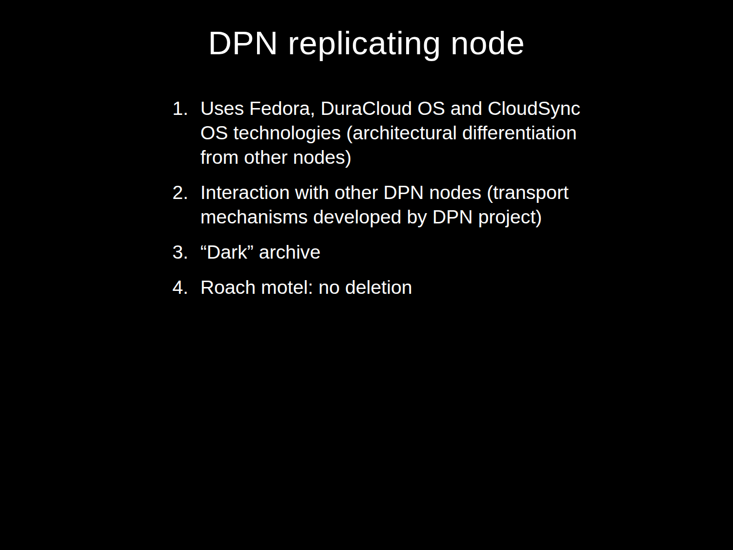DPN replicating node
Uses Fedora, DuraCloud OS and CloudSync OS technologies (architectural differentiation from other nodes)
Interaction with other DPN nodes (transport mechanisms developed by DPN project)
“Dark” archive
Roach motel: no deletion